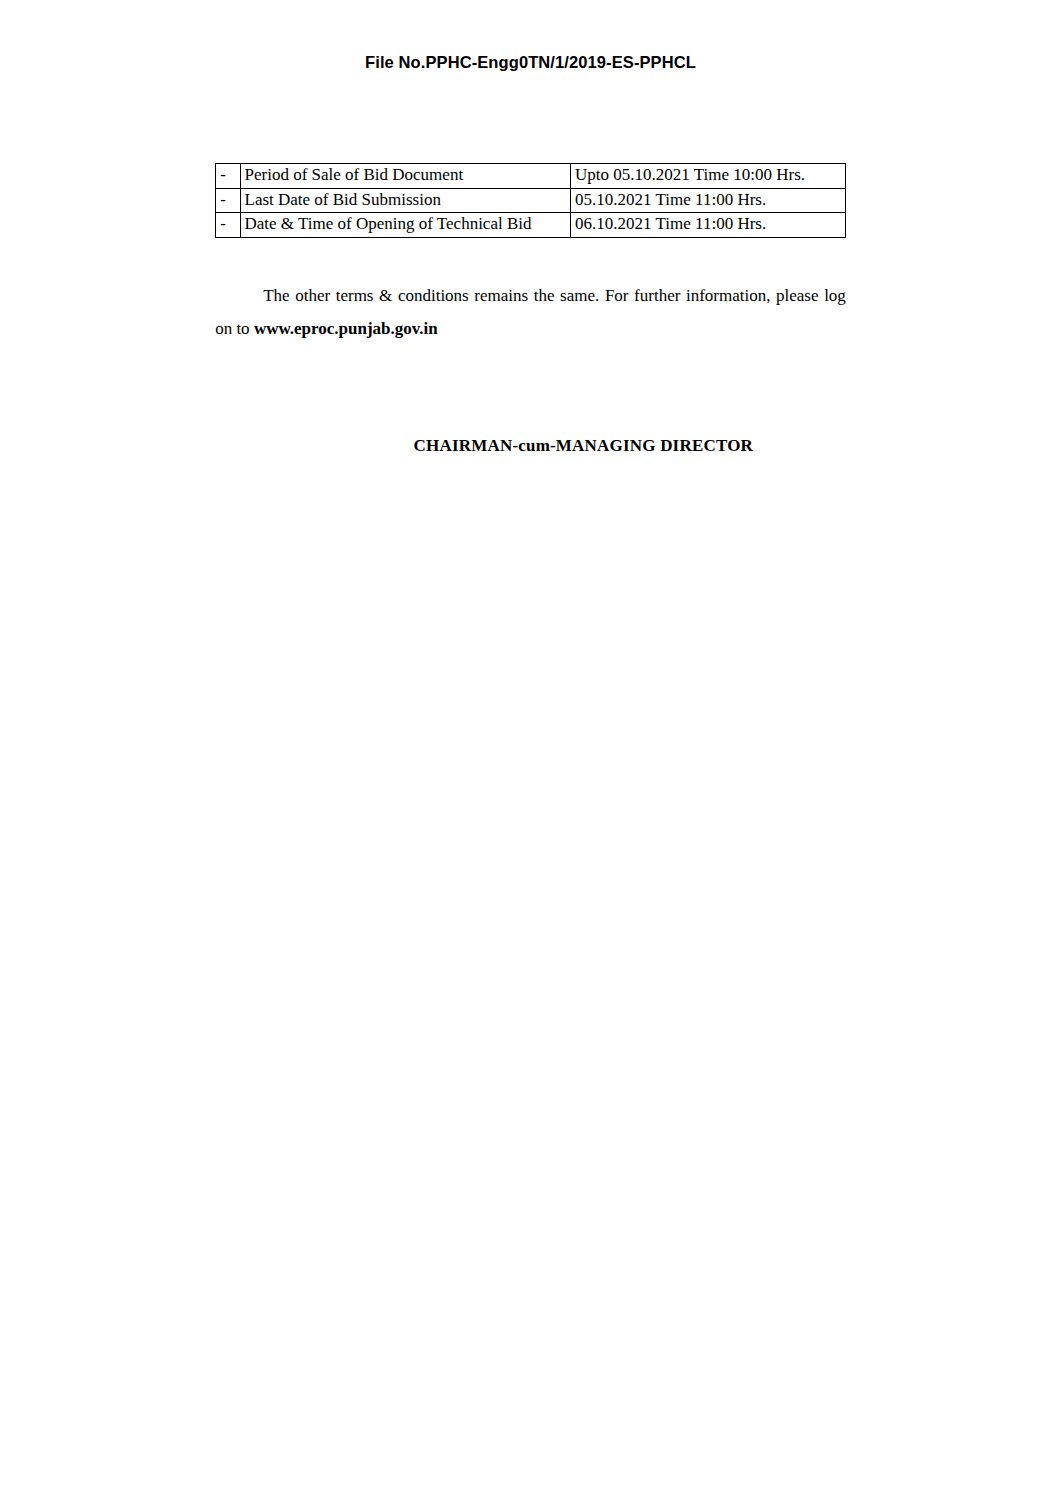File No.PPHC-Engg0TN/1/2019-ES-PPHCL
| - | Period of Sale of Bid Document | Upto 05.10.2021 Time 10:00 Hrs. |
| - | Last Date of Bid Submission | 05.10.2021 Time 11:00 Hrs. |
| - | Date & Time of Opening of Technical Bid | 06.10.2021 Time 11:00 Hrs. |
The other terms & conditions remains the same. For further information, please log on to www.eproc.punjab.gov.in
CHAIRMAN-cum-MANAGING DIRECTOR